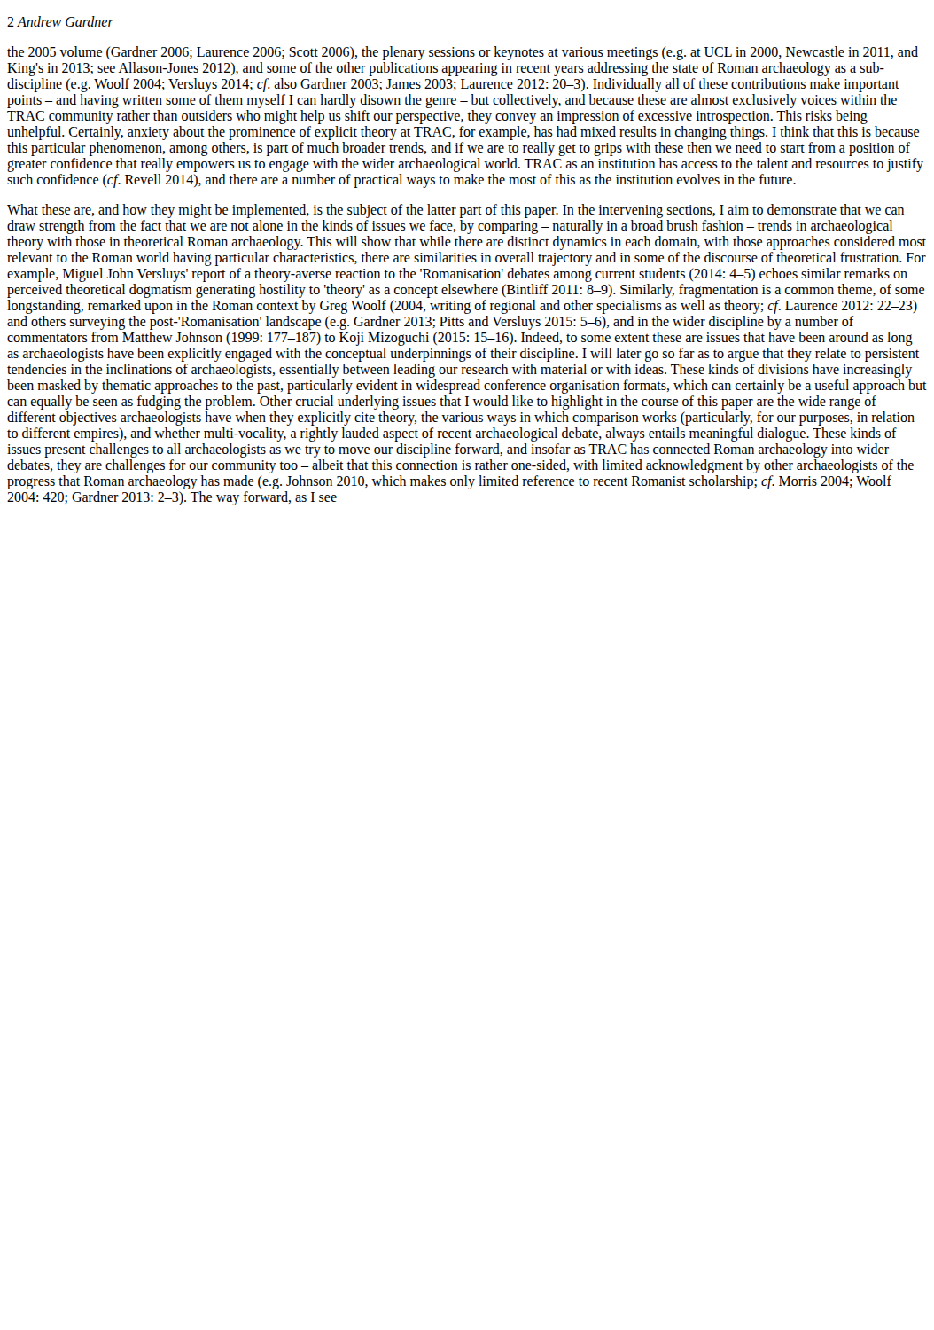2 Andrew Gardner
the 2005 volume (Gardner 2006; Laurence 2006; Scott 2006), the plenary sessions or keynotes at various meetings (e.g. at UCL in 2000, Newcastle in 2011, and King's in 2013; see Allason-Jones 2012), and some of the other publications appearing in recent years addressing the state of Roman archaeology as a sub-discipline (e.g. Woolf 2004; Versluys 2014; cf. also Gardner 2003; James 2003; Laurence 2012: 20–3). Individually all of these contributions make important points – and having written some of them myself I can hardly disown the genre – but collectively, and because these are almost exclusively voices within the TRAC community rather than outsiders who might help us shift our perspective, they convey an impression of excessive introspection. This risks being unhelpful. Certainly, anxiety about the prominence of explicit theory at TRAC, for example, has had mixed results in changing things. I think that this is because this particular phenomenon, among others, is part of much broader trends, and if we are to really get to grips with these then we need to start from a position of greater confidence that really empowers us to engage with the wider archaeological world. TRAC as an institution has access to the talent and resources to justify such confidence (cf. Revell 2014), and there are a number of practical ways to make the most of this as the institution evolves in the future.
What these are, and how they might be implemented, is the subject of the latter part of this paper. In the intervening sections, I aim to demonstrate that we can draw strength from the fact that we are not alone in the kinds of issues we face, by comparing – naturally in a broad brush fashion – trends in archaeological theory with those in theoretical Roman archaeology. This will show that while there are distinct dynamics in each domain, with those approaches considered most relevant to the Roman world having particular characteristics, there are similarities in overall trajectory and in some of the discourse of theoretical frustration. For example, Miguel John Versluys' report of a theory-averse reaction to the 'Romanisation' debates among current students (2014: 4–5) echoes similar remarks on perceived theoretical dogmatism generating hostility to 'theory' as a concept elsewhere (Bintliff 2011: 8–9). Similarly, fragmentation is a common theme, of some longstanding, remarked upon in the Roman context by Greg Woolf (2004, writing of regional and other specialisms as well as theory; cf. Laurence 2012: 22–23) and others surveying the post-'Romanisation' landscape (e.g. Gardner 2013; Pitts and Versluys 2015: 5–6), and in the wider discipline by a number of commentators from Matthew Johnson (1999: 177–187) to Koji Mizoguchi (2015: 15–16). Indeed, to some extent these are issues that have been around as long as archaeologists have been explicitly engaged with the conceptual underpinnings of their discipline. I will later go so far as to argue that they relate to persistent tendencies in the inclinations of archaeologists, essentially between leading our research with material or with ideas. These kinds of divisions have increasingly been masked by thematic approaches to the past, particularly evident in widespread conference organisation formats, which can certainly be a useful approach but can equally be seen as fudging the problem. Other crucial underlying issues that I would like to highlight in the course of this paper are the wide range of different objectives archaeologists have when they explicitly cite theory, the various ways in which comparison works (particularly, for our purposes, in relation to different empires), and whether multi-vocality, a rightly lauded aspect of recent archaeological debate, always entails meaningful dialogue. These kinds of issues present challenges to all archaeologists as we try to move our discipline forward, and insofar as TRAC has connected Roman archaeology into wider debates, they are challenges for our community too – albeit that this connection is rather one-sided, with limited acknowledgment by other archaeologists of the progress that Roman archaeology has made (e.g. Johnson 2010, which makes only limited reference to recent Romanist scholarship; cf. Morris 2004; Woolf 2004: 420; Gardner 2013: 2–3). The way forward, as I see